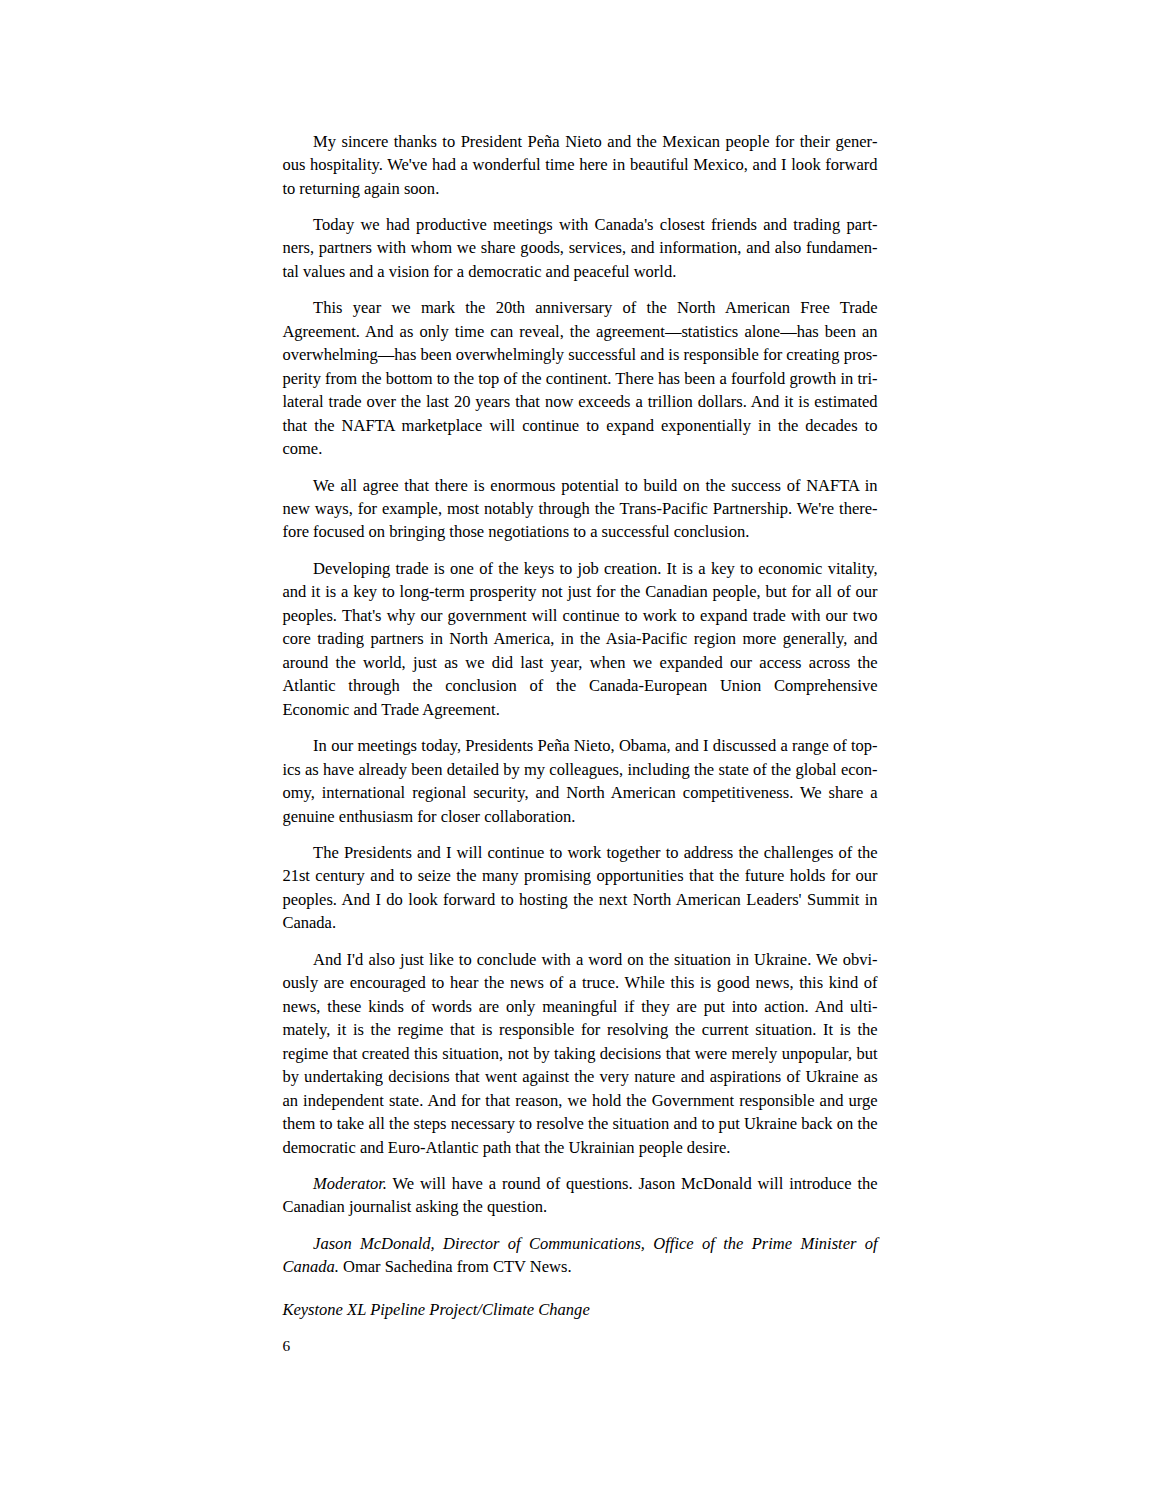My sincere thanks to President Peña Nieto and the Mexican people for their generous hospitality. We've had a wonderful time here in beautiful Mexico, and I look forward to returning again soon.
Today we had productive meetings with Canada's closest friends and trading partners, partners with whom we share goods, services, and information, and also fundamental values and a vision for a democratic and peaceful world.
This year we mark the 20th anniversary of the North American Free Trade Agreement. And as only time can reveal, the agreement—statistics alone—has been an overwhelming—has been overwhelmingly successful and is responsible for creating prosperity from the bottom to the top of the continent. There has been a fourfold growth in trilateral trade over the last 20 years that now exceeds a trillion dollars. And it is estimated that the NAFTA marketplace will continue to expand exponentially in the decades to come.
We all agree that there is enormous potential to build on the success of NAFTA in new ways, for example, most notably through the Trans-Pacific Partnership. We're therefore focused on bringing those negotiations to a successful conclusion.
Developing trade is one of the keys to job creation. It is a key to economic vitality, and it is a key to long-term prosperity not just for the Canadian people, but for all of our peoples. That's why our government will continue to work to expand trade with our two core trading partners in North America, in the Asia-Pacific region more generally, and around the world, just as we did last year, when we expanded our access across the Atlantic through the conclusion of the Canada-European Union Comprehensive Economic and Trade Agreement.
In our meetings today, Presidents Peña Nieto, Obama, and I discussed a range of topics as have already been detailed by my colleagues, including the state of the global economy, international regional security, and North American competitiveness. We share a genuine enthusiasm for closer collaboration.
The Presidents and I will continue to work together to address the challenges of the 21st century and to seize the many promising opportunities that the future holds for our peoples. And I do look forward to hosting the next North American Leaders' Summit in Canada.
And I'd also just like to conclude with a word on the situation in Ukraine. We obviously are encouraged to hear the news of a truce. While this is good news, this kind of news, these kinds of words are only meaningful if they are put into action. And ultimately, it is the regime that is responsible for resolving the current situation. It is the regime that created this situation, not by taking decisions that were merely unpopular, but by undertaking decisions that went against the very nature and aspirations of Ukraine as an independent state. And for that reason, we hold the Government responsible and urge them to take all the steps necessary to resolve the situation and to put Ukraine back on the democratic and Euro-Atlantic path that the Ukrainian people desire.
Moderator. We will have a round of questions. Jason McDonald will introduce the Canadian journalist asking the question.
Jason McDonald, Director of Communications, Office of the Prime Minister of Canada. Omar Sachedina from CTV News.
Keystone XL Pipeline Project/Climate Change
6